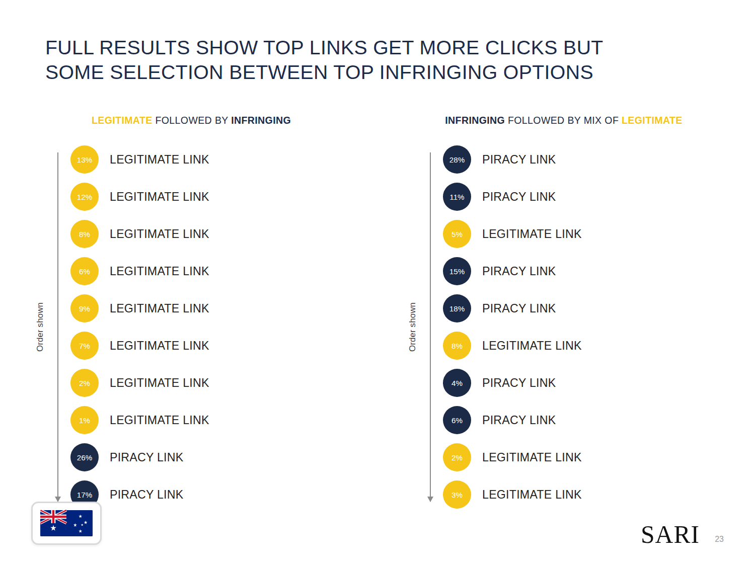Full results show top links get more clicks but some selection between top infringing options
Legitimate followed by Infringing
Order shown
13% Legitimate link
12% Legitimate link
8% Legitimate link
6% Legitimate link
9% Legitimate link
7% Legitimate link
2% Legitimate link
1% Legitimate link
26% Piracy link
17% Piracy link
Infringing followed by mix of Legitimate
Order shown
28% Piracy link
11% Piracy link
5% Legitimate link
15% Piracy link
18% Piracy link
8% Legitimate link
4% Piracy link
6% Piracy link
2% Legitimate link
3% Legitimate link
SARI
23